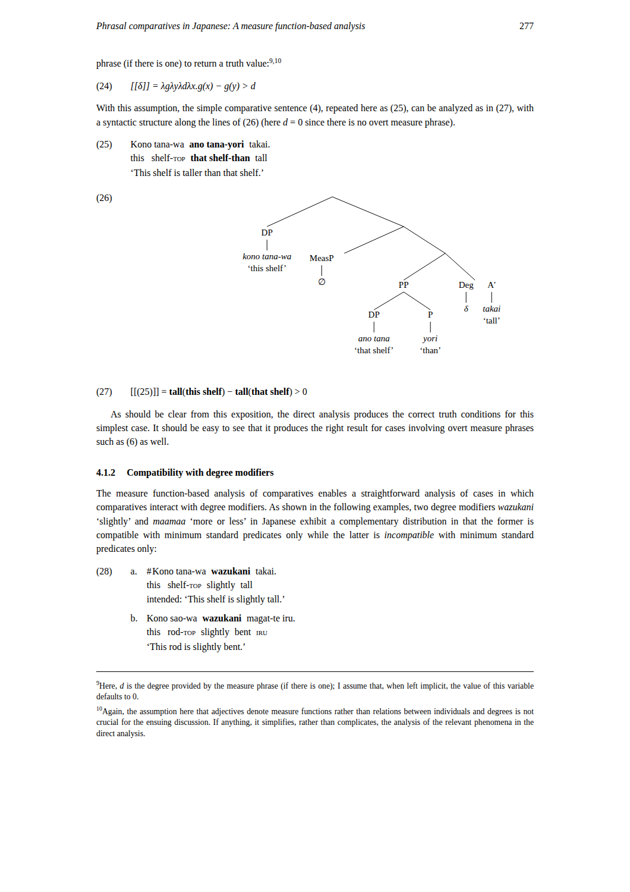Phrasal comparatives in Japanese: A measure function-based analysis 277
phrase (if there is one) to return a truth value:9,10
(24)
[[δ]] = λgλyλdλx.g(x) − g(y) > d
With this assumption, the simple comparative sentence (4), repeated here as (25), can be analyzed as in (27), with a syntactic structure along the lines of (26) (here d = 0 since there is no overt measure phrase).
(25)
Kono tana-wa ano tana-yori takai.
this shelf-top that shelf-than tall
‘This shelf is taller than that shelf.’
(26)
DP kono tana-wa ‘this shelf’ MeasP ∅ PP DP ano tana ‘that shelf’ P yori ‘than’ Deg δ A′ takai ‘tall’
(27)
[[(25)]] = tall(this shelf) − tall(that shelf) > 0
As should be clear from this exposition, the direct analysis produces the correct truth conditions for this simplest case. It should be easy to see that it produces the right result for cases involving overt measure phrases such as (6) as well.
4.1.2 Compatibility with degree modifiers
The measure function-based analysis of comparatives enables a straightforward analysis of cases in which comparatives interact with degree modifiers. As shown in the following examples, two degree modifiers wazukani ‘slightly’ and maamaa ‘more or less’ in Japanese exhibit a complementary distribution in that the former is compatible with minimum standard predicates only while the latter is incompatible with minimum standard predicates only:
(28)
a.
#Kono tana-wa wazukani takai.
this shelf-top slightly tall
intended: ‘This shelf is slightly tall.’
b.
Kono sao-wa wazukani magat-te iru.
this rod-top slightly bent iru
‘This rod is slightly bent.’
9Here, d is the degree provided by the measure phrase (if there is one); I assume that, when left implicit, the value of this variable defaults to 0.
10Again, the assumption here that adjectives denote measure functions rather than relations between individuals and degrees is not crucial for the ensuing discussion. If anything, it simplifies, rather than complicates, the analysis of the relevant phenomena in the direct analysis.